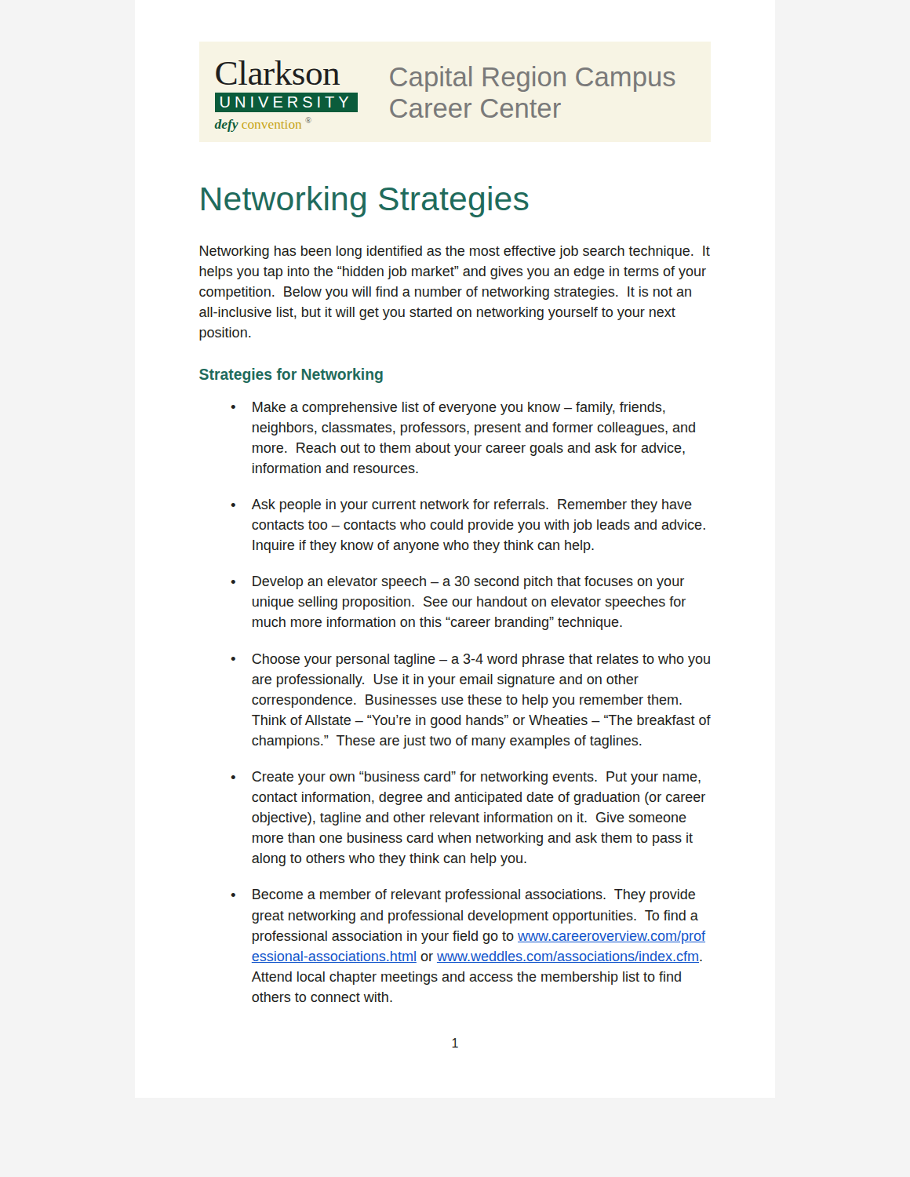Clarkson
UNIVERSITY
defy convention ®
Capital Region Campus
Career Center
Networking Strategies
Networking has been long identified as the most effective job search technique. It helps you tap into the “hidden job market” and gives you an edge in terms of your competition. Below you will find a number of networking strategies. It is not an all-inclusive list, but it will get you started on networking yourself to your next position.
Strategies for Networking
Make a comprehensive list of everyone you know – family, friends, neighbors, classmates, professors, present and former colleagues, and more. Reach out to them about your career goals and ask for advice, information and resources.
Ask people in your current network for referrals. Remember they have contacts too – contacts who could provide you with job leads and advice. Inquire if they know of anyone who they think can help.
Develop an elevator speech – a 30 second pitch that focuses on your unique selling proposition. See our handout on elevator speeches for much more information on this “career branding” technique.
Choose your personal tagline – a 3-4 word phrase that relates to who you are professionally. Use it in your email signature and on other correspondence. Businesses use these to help you remember them. Think of Allstate – “You’re in good hands” or Wheaties – “The breakfast of champions.” These are just two of many examples of taglines.
Create your own “business card” for networking events. Put your name, contact information, degree and anticipated date of graduation (or career objective), tagline and other relevant information on it. Give someone more than one business card when networking and ask them to pass it along to others who they think can help you.
Become a member of relevant professional associations. They provide great networking and professional development opportunities. To find a professional association in your field go to www.careeroverview.com/professional-associations.html or www.weddles.com/associations/index.cfm. Attend local chapter meetings and access the membership list to find others to connect with.
1